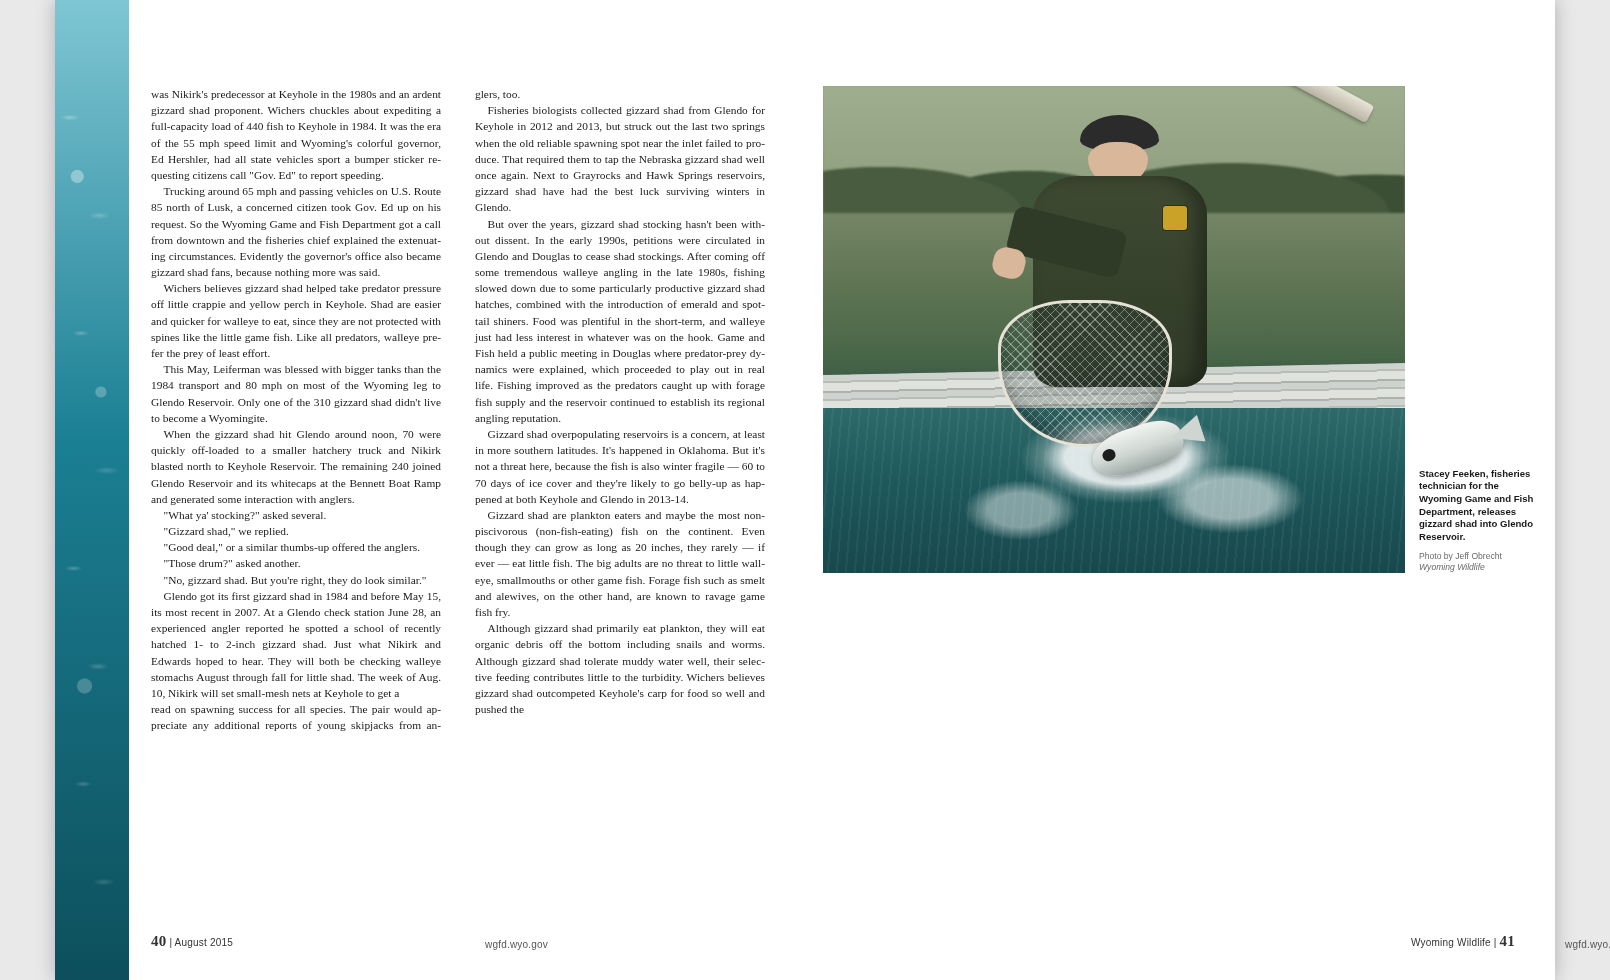was Nikirk's predecessor at Keyhole in the 1980s and an ardent gizzard shad proponent. Wichers chuckles about expediting a full-capacity load of 440 fish to Keyhole in 1984. It was the era of the 55 mph speed limit and Wyoming's colorful governor, Ed Hershler, had all state vehicles sport a bumper sticker requesting citizens call "Gov. Ed" to report speeding.
Trucking around 65 mph and passing vehicles on U.S. Route 85 north of Lusk, a concerned citizen took Gov. Ed up on his request. So the Wyoming Game and Fish Department got a call from downtown and the fisheries chief explained the extenuating circumstances. Evidently the governor's office also became gizzard shad fans, because nothing more was said.
Wichers believes gizzard shad helped take predator pressure off little crappie and yellow perch in Keyhole. Shad are easier and quicker for walleye to eat, since they are not protected with spines like the little game fish. Like all predators, walleye prefer the prey of least effort.
This May, Leiferman was blessed with bigger tanks than the 1984 transport and 80 mph on most of the Wyoming leg to Glendo Reservoir. Only one of the 310 gizzard shad didn't live to become a Wyomingite.
When the gizzard shad hit Glendo around noon, 70 were quickly off-loaded to a smaller hatchery truck and Nikirk blasted north to Keyhole Reservoir. The remaining 240 joined Glendo Reservoir and its whitecaps at the Bennett Boat Ramp and generated some interaction with anglers.
"What ya' stocking?" asked several.
"Gizzard shad," we replied.
"Good deal," or a similar thumbs-up offered the anglers.
"Those drum?" asked another.
"No, gizzard shad. But you're right, they do look similar."
Glendo got its first gizzard shad in 1984 and before May 15, its most recent in 2007. At a Glendo check station June 28, an experienced angler reported he spotted a school of recently hatched 1- to 2-inch gizzard shad. Just what Nikirk and Edwards hoped to hear. They will both be checking walleye stomachs August through fall for little shad. The week of Aug. 10, Nikirk will set small-mesh nets at Keyhole to get a
read on spawning success for all species. The pair would appreciate any additional reports of young skipjacks from anglers, too.
Fisheries biologists collected gizzard shad from Glendo for Keyhole in 2012 and 2013, but struck out the last two springs when the old reliable spawning spot near the inlet failed to produce. That required them to tap the Nebraska gizzard shad well once again. Next to Grayrocks and Hawk Springs reservoirs, gizzard shad have had the best luck surviving winters in Glendo.
But over the years, gizzard shad stocking hasn't been without dissent. In the early 1990s, petitions were circulated in Glendo and Douglas to cease shad stockings. After coming off some tremendous walleye angling in the late 1980s, fishing slowed down due to some particularly productive gizzard shad hatches, combined with the introduction of emerald and spot-tail shiners. Food was plentiful in the short-term, and walleye just had less interest in whatever was on the hook. Game and Fish held a public meeting in Douglas where predator-prey dynamics were explained, which proceeded to play out in real life. Fishing improved as the predators caught up with forage fish supply and the reservoir continued to establish its regional angling reputation.
Gizzard shad overpopulating reservoirs is a concern, at least in more southern latitudes. It's happened in Oklahoma. But it's not a threat here, because the fish is also winter fragile — 60 to 70 days of ice cover and they're likely to go belly-up as happened at both Keyhole and Glendo in 2013-14.
Gizzard shad are plankton eaters and maybe the most non-piscivorous (non-fish-eating) fish on the continent. Even though they can grow as long as 20 inches, they rarely — if ever — eat little fish. The big adults are no threat to little walleye, smallmouths or other game fish. Forage fish such as smelt and alewives, on the other hand, are known to ravage game fish fry.
Although gizzard shad primarily eat plankton, they will eat organic debris off the bottom including snails and worms. Although gizzard shad tolerate muddy water well, their selective feeding contributes little to the turbidity. Wichers believes gizzard shad outcompeted Keyhole's carp for food so well and pushed the
40 | August 2015
wgfd.wyo.gov
Stacey Feeken, fisheries technician for the Wyoming Game and Fish Department, releases gizzard shad into Glendo Reservoir. Photo by Jeff ObrechtWyoming Wildlife
wgfd.wyo.gov
Wyoming Wildlife | 41